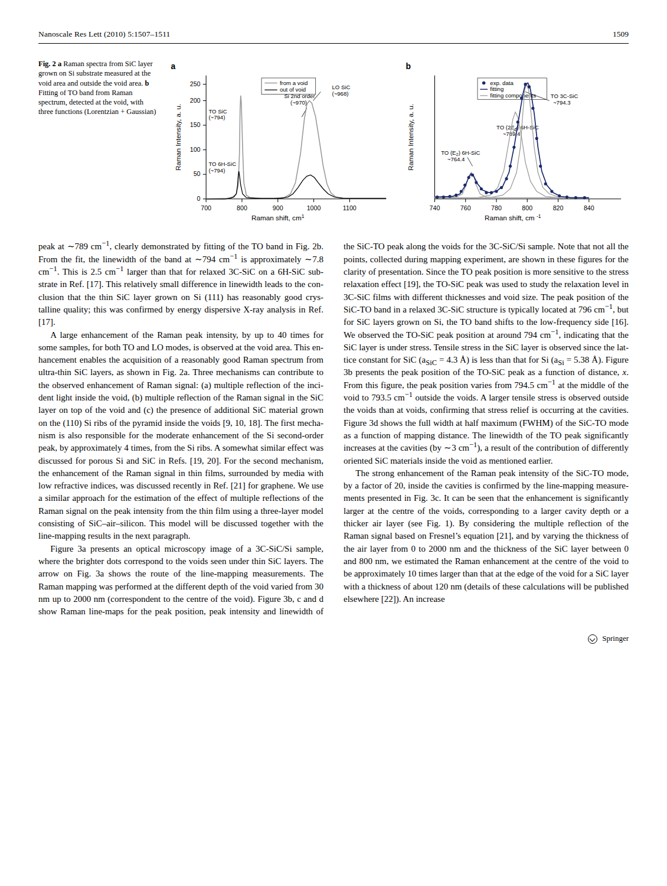Nanoscale Res Lett (2010) 5:1507–1511 1509
Fig. 2 a Raman spectra from SiC layer grown on Si substrate measured at the void area and outside the void area. b Fitting of TO band from Raman spectrum, detected at the void, with three functions (Lorentzian + Gaussian)
a 0 50 100 150 200 250 700 800 900 1000 1100 Raman shift, cm1 Raman Intensity, a. u. from a void out of void TO SiC (~794) TO 6H-SiC (~794) Si 2nd order (~970) LO SiC (~968)
b 740 760 780 800 820 840 Raman shift, cm -1 Raman Intensity, a. u. exp. data fitting fitting components TO 3C-SiC ~794.3 TO (2E2) 6H-SiC ~789.4 TO (E2) 6H-SiC ~764.4
peak at ∼789 cm−1, clearly demonstrated by fitting of the TO band in Fig. 2b. From the fit, the linewidth of the band at ∼794 cm−1 is approximately ∼7.8 cm−1. This is 2.5 cm−1 larger than that for relaxed 3C-SiC on a 6H-SiC substrate in Ref. [17]. This relatively small difference in linewidth leads to the conclusion that the thin SiC layer grown on Si (111) has reasonably good crystalline quality; this was confirmed by energy dispersive X-ray analysis in Ref. [17].
A large enhancement of the Raman peak intensity, by up to 40 times for some samples, for both TO and LO modes, is observed at the void area. This enhancement enables the acquisition of a reasonably good Raman spectrum from ultra-thin SiC layers, as shown in Fig. 2a. Three mechanisms can contribute to the observed enhancement of Raman signal: (a) multiple reflection of the incident light inside the void, (b) multiple reflection of the Raman signal in the SiC layer on top of the void and (c) the presence of additional SiC material grown on the (110) Si ribs of the pyramid inside the voids [9, 10, 18]. The first mechanism is also responsible for the moderate enhancement of the Si second-order peak, by approximately 4 times, from the Si ribs. A somewhat similar effect was discussed for porous Si and SiC in Refs. [19, 20]. For the second mechanism, the enhancement of the Raman signal in thin films, surrounded by media with low refractive indices, was discussed recently in Ref. [21] for graphene. We use a similar approach for the estimation of the effect of multiple reflections of the Raman signal on the peak intensity from the thin film using a three-layer model consisting of SiC–air–silicon. This model will be discussed together with the line-mapping results in the next paragraph.
Figure 3a presents an optical microscopy image of a 3C-SiC/Si sample, where the brighter dots correspond to the voids seen under thin SiC layers. The arrow on Fig. 3a shows the route of the line-mapping measurements. The Raman mapping was performed at the different depth of the void varied from 30 nm up to 2000 nm (correspondent to the centre of the void). Figure 3b, c and d show Raman line-maps for the peak position, peak intensity and linewidth of the SiC-TO peak along the voids for the 3C-SiC/Si sample. Note that not all the points, collected during mapping experiment, are shown in these figures for the clarity of presentation. Since the TO peak position is more sensitive to the stress relaxation effect [19], the TO-SiC peak was used to study the relaxation level in 3C-SiC films with different thicknesses and void size. The peak position of the SiC-TO band in a relaxed 3C-SiC structure is typically located at 796 cm−1, but for SiC layers grown on Si, the TO band shifts to the low-frequency side [16]. We observed the TO-SiC peak position at around 794 cm−1, indicating that the SiC layer is under stress. Tensile stress in the SiC layer is observed since the lattice constant for SiC (aSiC = 4.3 Å) is less than that for Si (aSi = 5.38 Å). Figure 3b presents the peak position of the TO-SiC peak as a function of distance, x. From this figure, the peak position varies from 794.5 cm−1 at the middle of the void to 793.5 cm−1 outside the voids. A larger tensile stress is observed outside the voids than at voids, confirming that stress relief is occurring at the cavities. Figure 3d shows the full width at half maximum (FWHM) of the SiC-TO mode as a function of mapping distance. The linewidth of the TO peak significantly increases at the cavities (by ∼3 cm−1), a result of the contribution of differently oriented SiC materials inside the void as mentioned earlier.
The strong enhancement of the Raman peak intensity of the SiC-TO mode, by a factor of 20, inside the cavities is confirmed by the line-mapping measurements presented in Fig. 3c. It can be seen that the enhancement is significantly larger at the centre of the voids, corresponding to a larger cavity depth or a thicker air layer (see Fig. 1). By considering the multiple reflection of the Raman signal based on Fresnel’s equation [21], and by varying the thickness of the air layer from 0 to 2000 nm and the thickness of the SiC layer between 0 and 800 nm, we estimated the Raman enhancement at the centre of the void to be approximately 10 times larger than that at the edge of the void for a SiC layer with a thickness of about 120 nm (details of these calculations will be published elsewhere [22]). An increase
Springer